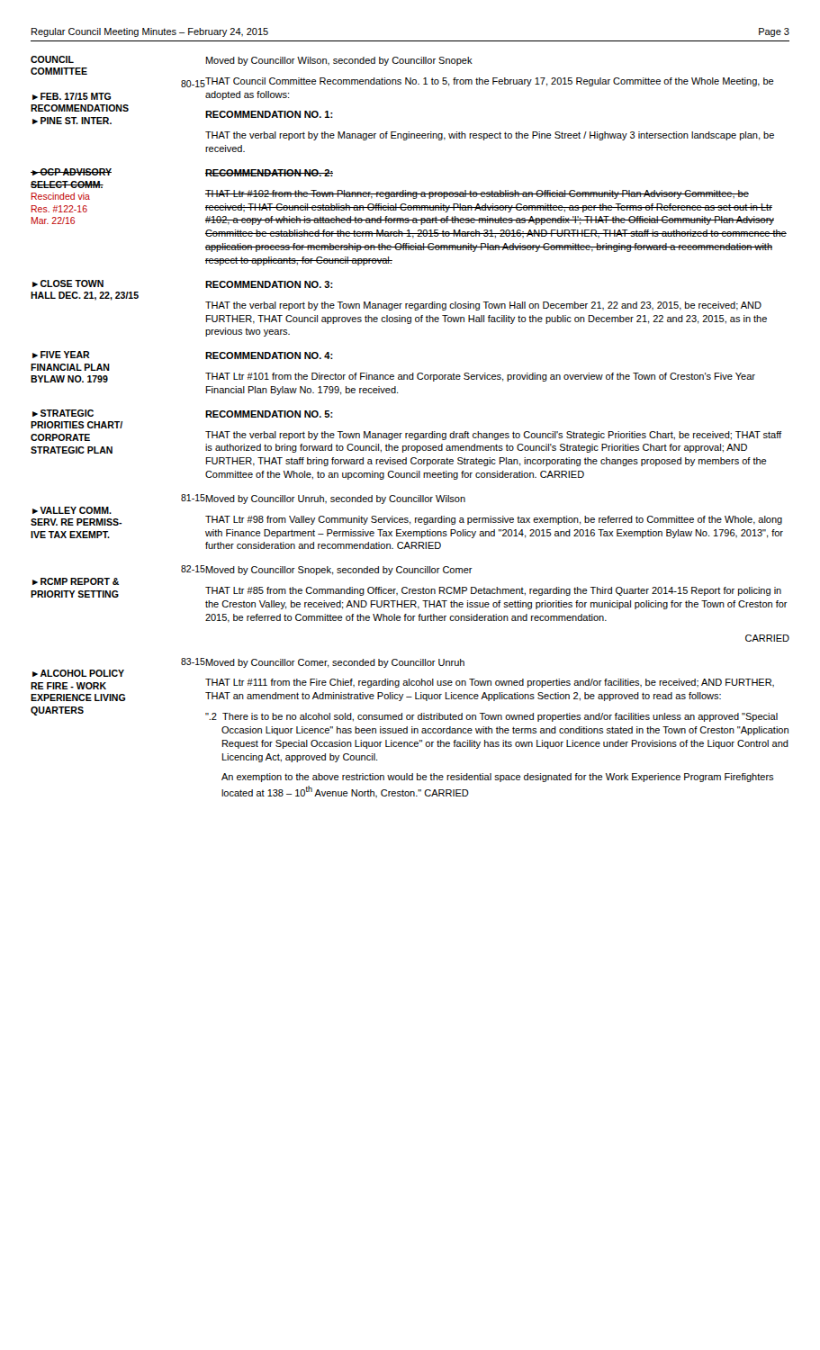Regular Council Meeting Minutes – February 24, 2015 Page 3
| COUNCIL COMMITTEE 80-15 ►FEB. 17/15 MTG RECOMMENDATIONS ►PINE ST. INTER. | Moved by Councillor Wilson, seconded by Councillor Snopek THAT Council Committee Recommendations No. 1 to 5, from the February 17, 2015 Regular Committee of the Whole Meeting, be adopted as follows: RECOMMENDATION NO. 1: THAT the verbal report by the Manager of Engineering, with respect to the Pine Street / Highway 3 intersection landscape plan, be received. |
| ►OCP ADVISORY SELECT COMM. Rescinded via Res. #122-16 Mar. 22/16 | RECOMMENDATION NO. 2: THAT Ltr #102 from the Town Planner, regarding a proposal to establish an Official Community Plan Advisory Committee, be received; THAT Council establish an Official Community Plan Advisory Committee, as per the Terms of Reference as set out in Ltr #102, a copy of which is attached to and forms a part of these minutes as Appendix 'I'; THAT the Official Community Plan Advisory Committee be established for the term March 1, 2015 to March 31, 2016; AND FURTHER, THAT staff is authorized to commence the application process for membership on the Official Community Plan Advisory Committee, bringing forward a recommendation with respect to applicants, for Council approval. |
| ►CLOSE TOWN HALL DEC. 21, 22, 23/15 | RECOMMENDATION NO. 3: THAT the verbal report by the Town Manager regarding closing Town Hall on December 21, 22 and 23, 2015, be received; AND FURTHER, THAT Council approves the closing of the Town Hall facility to the public on December 21, 22 and 23, 2015, as in the previous two years. |
| ►FIVE YEAR FINANCIAL PLAN BYLAW NO. 1799 | RECOMMENDATION NO. 4: THAT Ltr #101 from the Director of Finance and Corporate Services, providing an overview of the Town of Creston's Five Year Financial Plan Bylaw No. 1799, be received. |
| ►STRATEGIC PRIORITIES CHART/ CORPORATE STRATEGIC PLAN | RECOMMENDATION NO. 5: THAT the verbal report by the Town Manager regarding draft changes to Council's Strategic Priorities Chart, be received; THAT staff is authorized to bring forward to Council, the proposed amendments to Council's Strategic Priorities Chart for approval; AND FURTHER, THAT staff bring forward a revised Corporate Strategic Plan, incorporating the changes proposed by members of the Committee of the Whole, to an upcoming Council meeting for consideration. CARRIED |
| 81-15 ►VALLEY COMM. SERV. RE PERMISS- IVE TAX EXEMPT. | Moved by Councillor Unruh, seconded by Councillor Wilson THAT Ltr #98 from Valley Community Services, regarding a permissive tax exemption, be referred to Committee of the Whole, along with Finance Department – Permissive Tax Exemptions Policy and "2014, 2015 and 2016 Tax Exemption Bylaw No. 1796, 2013", for further consideration and recommendation. CARRIED |
| 82-15 ►RCMP REPORT & PRIORITY SETTING | Moved by Councillor Snopek, seconded by Councillor Comer THAT Ltr #85 from the Commanding Officer, Creston RCMP Detachment, regarding the Third Quarter 2014-15 Report for policing in the Creston Valley, be received; AND FURTHER, THAT the issue of setting priorities for municipal policing for the Town of Creston for 2015, be referred to Committee of the Whole for further consideration and recommendation. CARRIED |
| 83-15 ►ALCOHOL POLICY RE FIRE - WORK EXPERIENCE LIVING QUARTERS | Moved by Councillor Comer, seconded by Councillor Unruh THAT Ltr #111 from the Fire Chief, regarding alcohol use on Town owned properties and/or facilities, be received; AND FURTHER, THAT an amendment to Administrative Policy – Liquor Licence Applications Section 2, be approved to read as follows: ".2 There is to be no alcohol sold, consumed or distributed on Town owned properties and/or facilities unless an approved "Special Occasion Liquor Licence" has been issued in accordance with the terms and conditions stated in the Town of Creston "Application Request for Special Occasion Liquor Licence" or the facility has its own Liquor Licence under Provisions of the Liquor Control and Licencing Act, approved by Council. An exemption to the above restriction would be the residential space designated for the Work Experience Program Firefighters located at 138 – 10 th Avenue North, Creston." CARRIED |